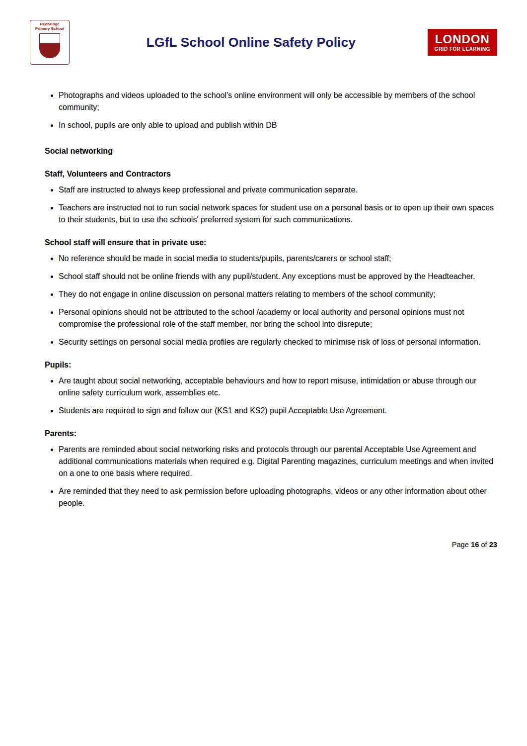Redbridge
Primary School
LGfL School Online Safety Policy
LONDON
GRID FOR LEARNING
Photographs and videos uploaded to the school's online environment will only be accessible by members of the school community;
In school, pupils are only able to upload and publish within DB
Social networking
Staff, Volunteers and Contractors
Staff are instructed to always keep professional and private communication separate.
Teachers are instructed not to run social network spaces for student use on a personal basis or to open up their own spaces to their students, but to use the schools' preferred system for such communications.
School staff will ensure that in private use:
No reference should be made in social media to students/pupils, parents/carers or school staff;
School staff should not be online friends with any pupil/student. Any exceptions must be approved by the Headteacher.
They do not engage in online discussion on personal matters relating to members of the school community;
Personal opinions should not be attributed to the school /academy or local authority and personal opinions must not compromise the professional role of the staff member, nor bring the school into disrepute;
Security settings on personal social media profiles are regularly checked to minimise risk of loss of personal information.
Pupils:
Are taught about social networking, acceptable behaviours and how to report misuse, intimidation or abuse through our online safety curriculum work, assemblies etc.
Students are required to sign and follow our (KS1 and KS2) pupil Acceptable Use Agreement.
Parents:
Parents are reminded about social networking risks and protocols through our parental Acceptable Use Agreement and additional communications materials when required e.g. Digital Parenting magazines, curriculum meetings and when invited on a one to one basis where required.
Are reminded that they need to ask permission before uploading photographs, videos or any other information about other people.
Page 16 of 23